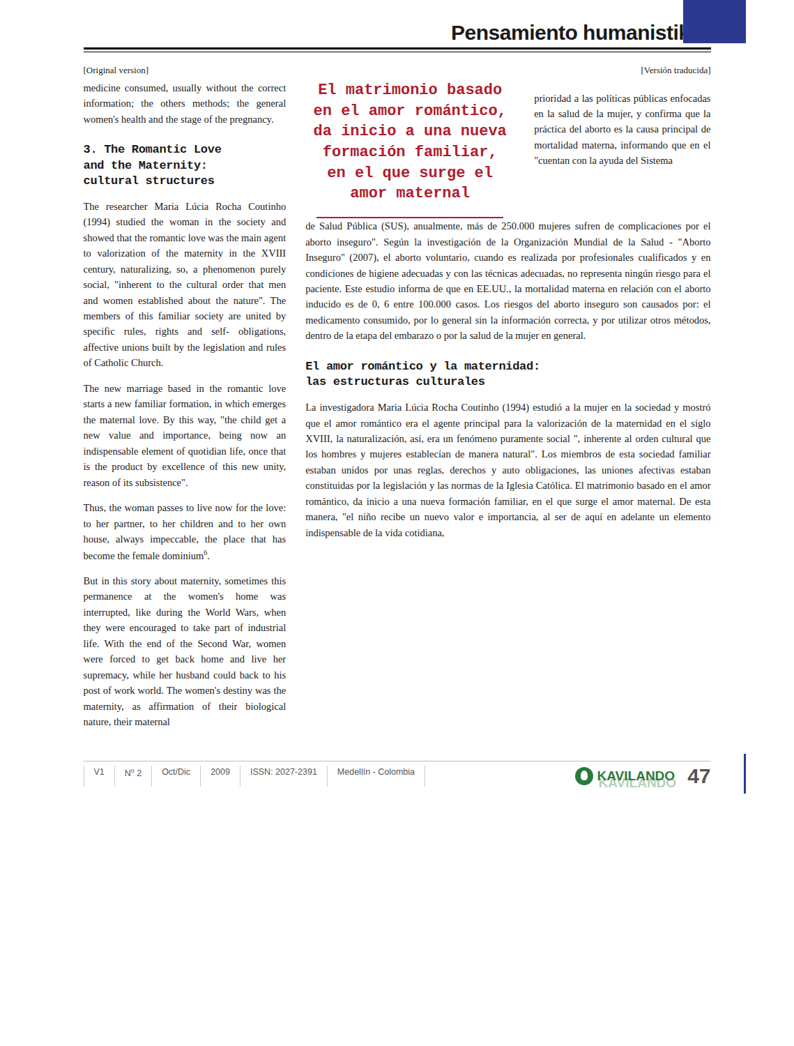Pensamiento humanistik
[Original version] [Versión traducida]
medicine consumed, usually without the correct information; the others methods; the general women's health and the stage of the pregnancy.
3. The Romantic Love
and the Maternity:
cultural structures
The researcher Maria Lúcia Rocha Coutinho (1994) studied the woman in the society and showed that the romantic love was the main agent to valorization of the maternity in the XVIII century, naturalizing, so, a phenomenon purely social, "inherent to the cultural order that men and women established about the nature". The members of this familiar society are united by specific rules, rights and self- obligations, affective unions built by the legislation and rules of Catholic Church.
The new marriage based in the romantic love starts a new familiar formation, in which emerges the maternal love. By this way, "the child get a new value and importance, being now an indispensable element of quotidian life, once that is the product by excellence of this new unity, reason of its subsistence".
Thus, the woman passes to live now for the love: to her partner, to her children and to her own house, always impeccable, the place that has become the female dominium6.
But in this story about maternity, sometimes this permanence at the women's home was interrupted, like during the World Wars, when they were encouraged to take part of industrial life. With the end of the Second War, women were forced to get back home and live her supremacy, while her husband could back to his post of work world. The women's destiny was the maternity, as affirmation of their biological nature, their maternal
El matrimonio basado en el amor romántico, da inicio a una nueva formación familiar, en el que surge el amor maternal
prioridad a las políticas públicas enfocadas en la salud de la mujer, y confirma que la práctica del aborto es la causa principal de mortalidad materna, informando que en el "cuentan con la ayuda del Sistema
de Salud Pública (SUS), anualmente, más de 250.000 mujeres sufren de complicaciones por el aborto inseguro". Según la investigación de la Organización Mundial de la Salud - "Aborto Inseguro" (2007), el aborto voluntario, cuando es realizada por profesionales cualificados y en condiciones de higiene adecuadas y con las técnicas adecuadas, no representa ningún riesgo para el paciente. Este estudio informa de que en EE.UU., la mortalidad materna en relación con el aborto inducido es de 0, 6 entre 100.000 casos. Los riesgos del aborto inseguro son causados por: el medicamento consumido, por lo general sin la información correcta, y por utilizar otros métodos, dentro de la etapa del embarazo o por la salud de la mujer en general.
El amor romántico y la maternidad:
las estructuras culturales
La investigadora Maria Lúcia Rocha Coutinho (1994) estudió a la mujer en la sociedad y mostró que el amor romántico era el agente principal para la valorización de la maternidad en el siglo XVIII, la naturalización, así, era un fenómeno puramente social ", inherente al orden cultural que los hombres y mujeres establecían de manera natural". Los miembros de esta sociedad familiar estaban unidos por unas reglas, derechos y auto obligaciones, las uniones afectivas estaban constituidas por la legislación y las normas de la Iglesia Católica. El matrimonio basado en el amor romántico, da inicio a una nueva formación familiar, en el que surge el amor maternal. De esta manera, "el niño recibe un nuevo valor e importancia, al ser de aquí en adelante un elemento indispensable de la vida cotidiana,
V1 No 2 Oct/Dic 2009 ISSN: 2027-2391 Medellín - Colombia KAVILANDO KAVILANDO 47